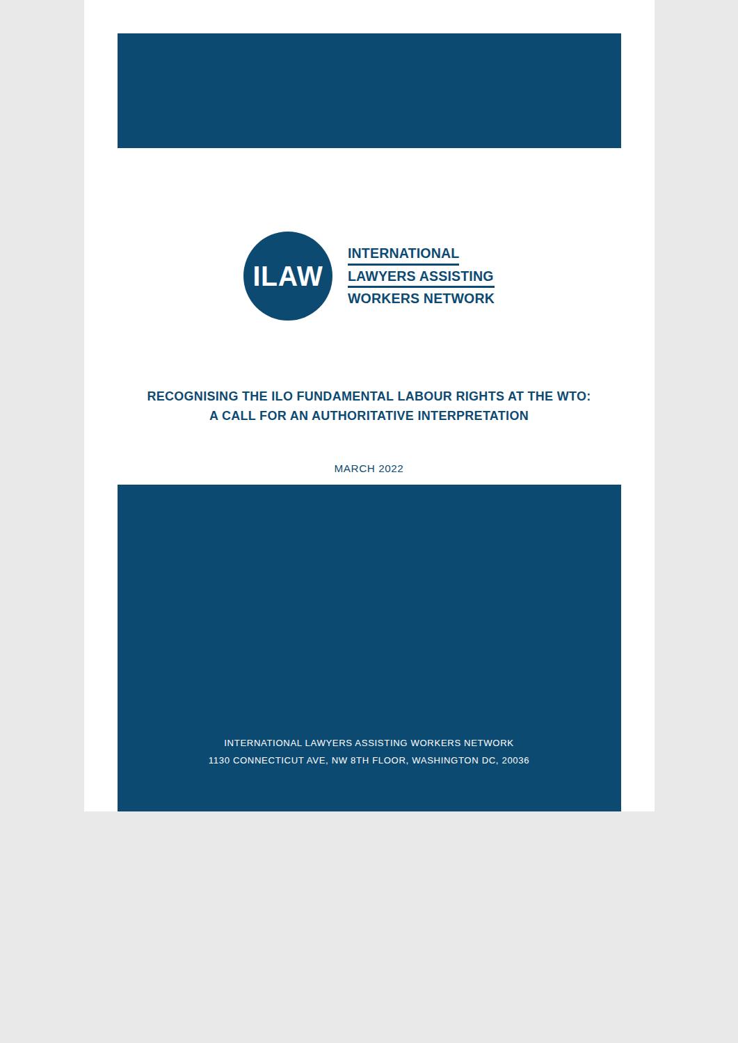ILAW
INTERNATIONAL LAWYERS ASSISTING WORKERS NETWORK
Recognising the ILO Fundamental Labour Rights at the WTO:
A Call for an Authoritative Interpretation
March 2022
International Lawyers Assisting Workers Network
1130 Connecticut Ave, NW 8th Floor, Washington DC, 20036